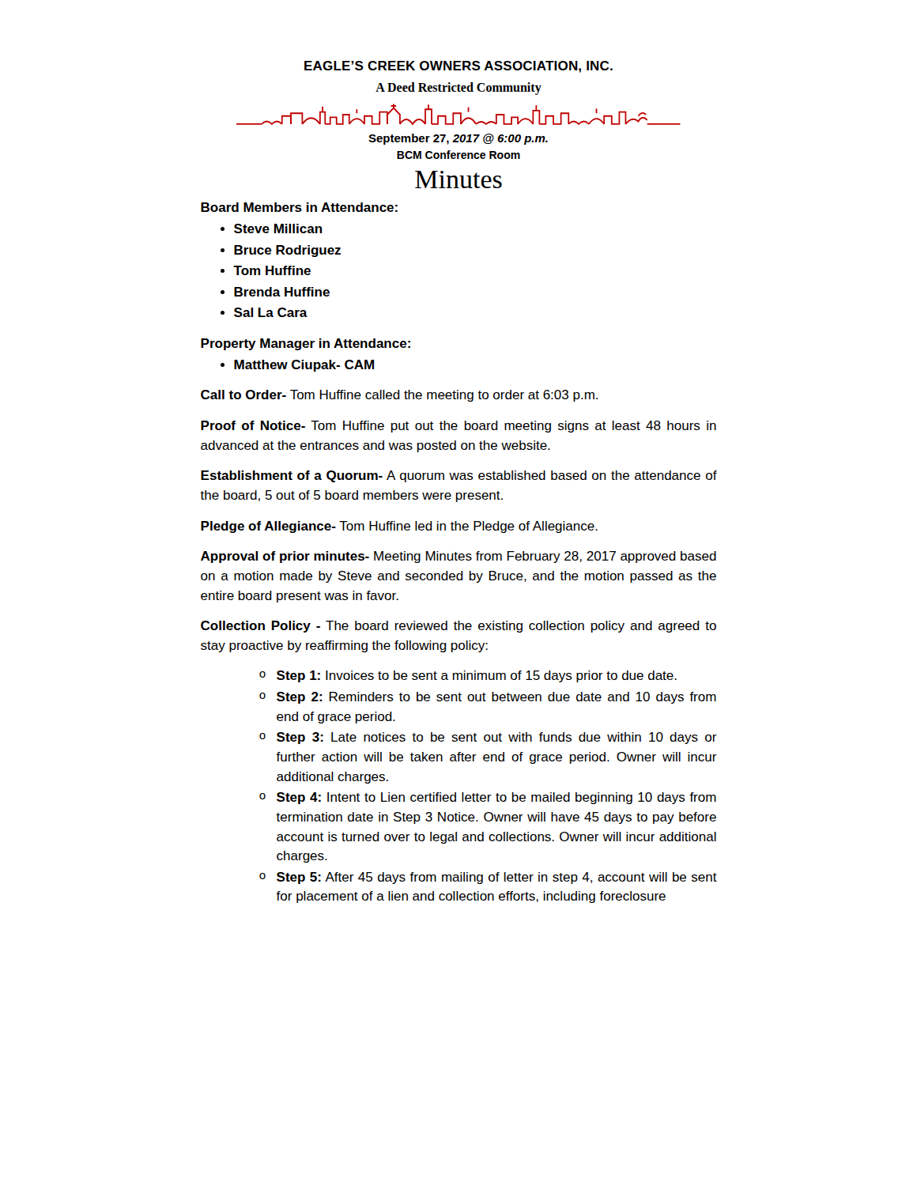EAGLE’S CREEK OWNERS ASSOCIATION, INC.
A Deed Restricted Community
September 27, 2017 @ 6:00 p.m.
BCM Conference Room
Minutes
Board Members in Attendance:
Steve Millican
Bruce Rodriguez
Tom Huffine
Brenda Huffine
Sal La Cara
Property Manager in Attendance:
Matthew Ciupak- CAM
Call to Order- Tom Huffine called the meeting to order at 6:03 p.m.
Proof of Notice- Tom Huffine put out the board meeting signs at least 48 hours in advanced at the entrances and was posted on the website.
Establishment of a Quorum- A quorum was established based on the attendance of the board, 5 out of 5 board members were present.
Pledge of Allegiance- Tom Huffine led in the Pledge of Allegiance.
Approval of prior minutes- Meeting Minutes from February 28, 2017 approved based on a motion made by Steve and seconded by Bruce, and the motion passed as the entire board present was in favor.
Collection Policy - The board reviewed the existing collection policy and agreed to stay proactive by reaffirming the following policy:
Step 1: Invoices to be sent a minimum of 15 days prior to due date.
Step 2: Reminders to be sent out between due date and 10 days from end of grace period.
Step 3: Late notices to be sent out with funds due within 10 days or further action will be taken after end of grace period. Owner will incur additional charges.
Step 4: Intent to Lien certified letter to be mailed beginning 10 days from termination date in Step 3 Notice. Owner will have 45 days to pay before account is turned over to legal and collections. Owner will incur additional charges.
Step 5: After 45 days from mailing of letter in step 4, account will be sent for placement of a lien and collection efforts, including foreclosure